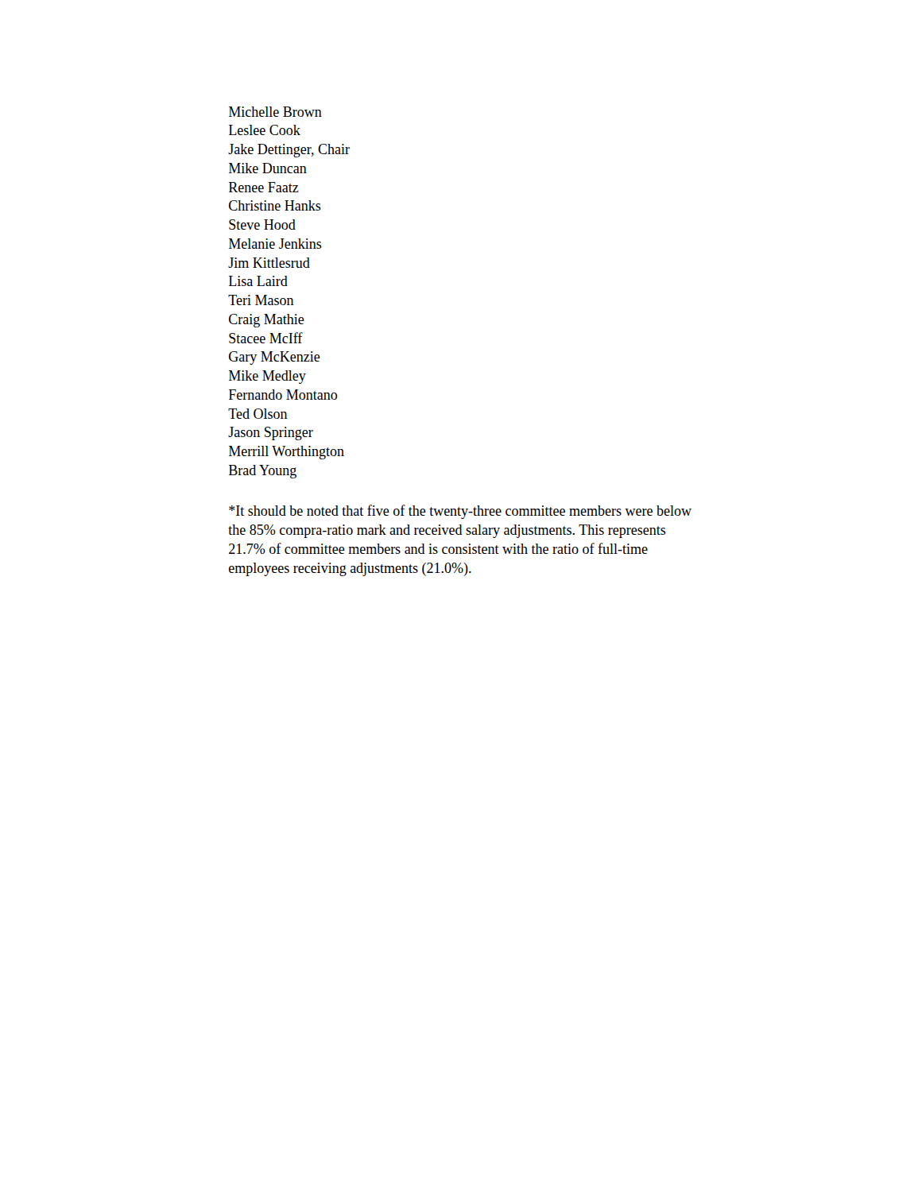Michelle Brown
Leslee Cook
Jake Dettinger, Chair
Mike Duncan
Renee Faatz
Christine Hanks
Steve Hood
Melanie Jenkins
Jim Kittlesrud
Lisa Laird
Teri Mason
Craig Mathie
Stacee McIff
Gary McKenzie
Mike Medley
Fernando Montano
Ted Olson
Jason Springer
Merrill Worthington
Brad Young
*It should be noted that five of the twenty-three committee members were below the 85% compra-ratio mark and received salary adjustments. This represents 21.7% of committee members and is consistent with the ratio of full-time employees receiving adjustments (21.0%).